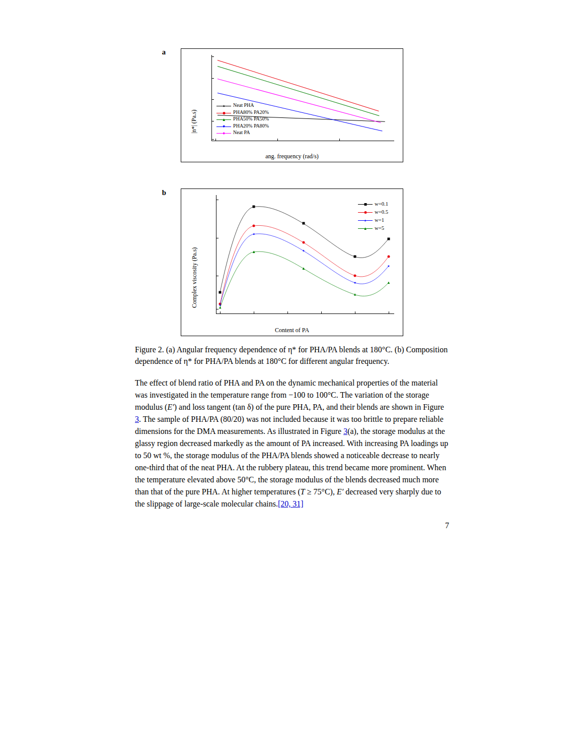a |n*| (Pa.s)
104 103 102 101 100 0.1 1 10
Neat PHA
PHA80% PA20%
PHA50% PA50%
PHA20% PA80%
Neat PA
ang. frequency (rad/s)
b Complex viscosity (Pa.s)
104 103 102 101 0.0 0.2 0.4 0.6 0.8 1.0
w=0.1
w=0.5
w=1
w=5
Content of PA
Figure 2. (a) Angular frequency dependence of η* for PHA/PA blends at 180°C. (b) Composition dependence of η* for PHA/PA blends at 180°C for different angular frequency.
The effect of blend ratio of PHA and PA on the dynamic mechanical properties of the material was investigated in the temperature range from −100 to 100°C. The variation of the storage modulus (E′) and loss tangent (tan δ) of the pure PHA, PA, and their blends are shown in Figure 3. The sample of PHA/PA (80/20) was not included because it was too brittle to prepare reliable dimensions for the DMA measurements. As illustrated in Figure 3(a), the storage modulus at the glassy region decreased markedly as the amount of PA increased. With increasing PA loadings up to 50 wt %, the storage modulus of the PHA/PA blends showed a noticeable decrease to nearly one-third that of the neat PHA. At the rubbery plateau, this trend became more prominent. When the temperature elevated above 50°C, the storage modulus of the blends decreased much more than that of the pure PHA. At higher temperatures (T ≥ 75°C), E′ decreased very sharply due to the slippage of large-scale molecular chains.[20, 31]
7